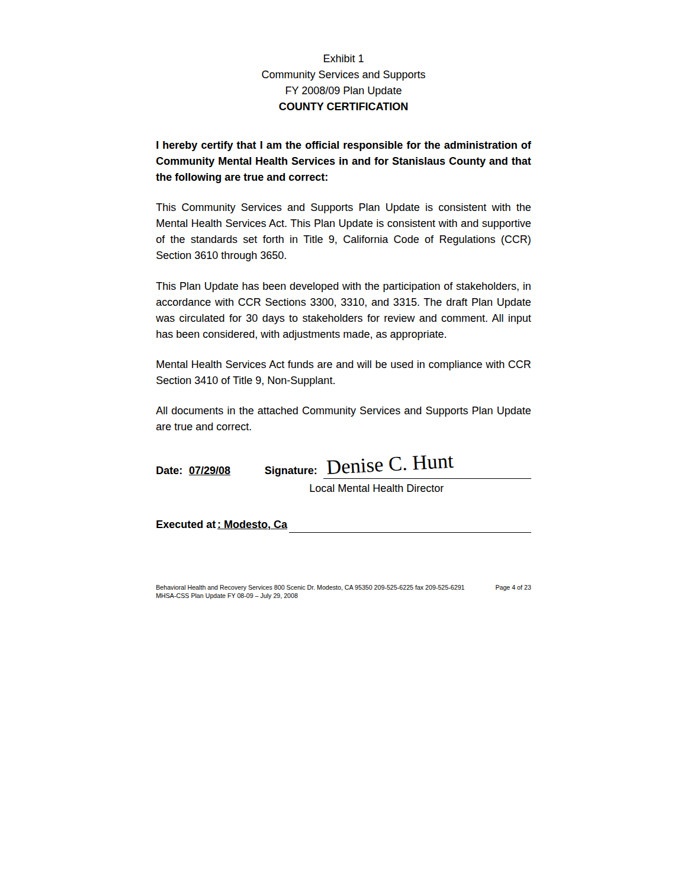Exhibit 1 Community Services and Supports FY 2008/09 Plan Update COUNTY CERTIFICATION
I hereby certify that I am the official responsible for the administration of Community Mental Health Services in and for Stanislaus County and that the following are true and correct:
This Community Services and Supports Plan Update is consistent with the Mental Health Services Act. This Plan Update is consistent with and supportive of the standards set forth in Title 9, California Code of Regulations (CCR) Section 3610 through 3650.
This Plan Update has been developed with the participation of stakeholders, in accordance with CCR Sections 3300, 3310, and 3315. The draft Plan Update was circulated for 30 days to stakeholders for review and comment. All input has been considered, with adjustments made, as appropriate.
Mental Health Services Act funds are and will be used in compliance with CCR Section 3410 of Title 9, Non-Supplant.
All documents in the attached Community Services and Supports Plan Update are true and correct.
Date: 07/29/08 Signature: Denise C. Hunt
Local Mental Health Director
Executed at : Modesto, Ca
Behavioral Health and Recovery Services 800 Scenic Dr. Modesto, CA 95350 209-525-6225 fax 209-525-6291
MHSA-CSS Plan Update FY 08-09 – July 29, 2008
Page 4 of 23